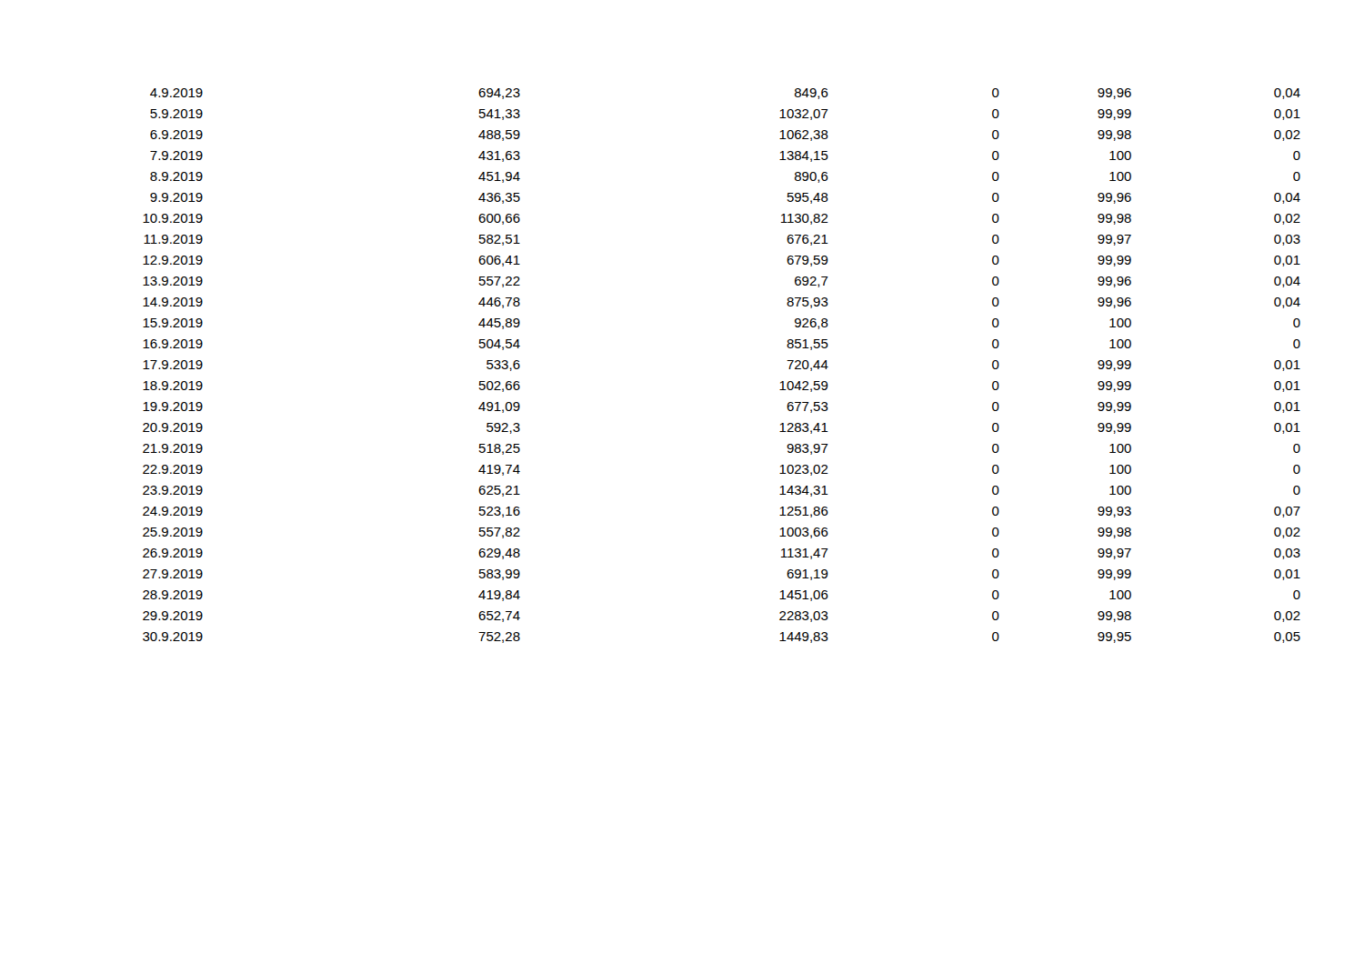| 4.9.2019 | 694,23 | 849,6 | 0 | 99,96 | 0,04 |
| 5.9.2019 | 541,33 | 1032,07 | 0 | 99,99 | 0,01 |
| 6.9.2019 | 488,59 | 1062,38 | 0 | 99,98 | 0,02 |
| 7.9.2019 | 431,63 | 1384,15 | 0 | 100 | 0 |
| 8.9.2019 | 451,94 | 890,6 | 0 | 100 | 0 |
| 9.9.2019 | 436,35 | 595,48 | 0 | 99,96 | 0,04 |
| 10.9.2019 | 600,66 | 1130,82 | 0 | 99,98 | 0,02 |
| 11.9.2019 | 582,51 | 676,21 | 0 | 99,97 | 0,03 |
| 12.9.2019 | 606,41 | 679,59 | 0 | 99,99 | 0,01 |
| 13.9.2019 | 557,22 | 692,7 | 0 | 99,96 | 0,04 |
| 14.9.2019 | 446,78 | 875,93 | 0 | 99,96 | 0,04 |
| 15.9.2019 | 445,89 | 926,8 | 0 | 100 | 0 |
| 16.9.2019 | 504,54 | 851,55 | 0 | 100 | 0 |
| 17.9.2019 | 533,6 | 720,44 | 0 | 99,99 | 0,01 |
| 18.9.2019 | 502,66 | 1042,59 | 0 | 99,99 | 0,01 |
| 19.9.2019 | 491,09 | 677,53 | 0 | 99,99 | 0,01 |
| 20.9.2019 | 592,3 | 1283,41 | 0 | 99,99 | 0,01 |
| 21.9.2019 | 518,25 | 983,97 | 0 | 100 | 0 |
| 22.9.2019 | 419,74 | 1023,02 | 0 | 100 | 0 |
| 23.9.2019 | 625,21 | 1434,31 | 0 | 100 | 0 |
| 24.9.2019 | 523,16 | 1251,86 | 0 | 99,93 | 0,07 |
| 25.9.2019 | 557,82 | 1003,66 | 0 | 99,98 | 0,02 |
| 26.9.2019 | 629,48 | 1131,47 | 0 | 99,97 | 0,03 |
| 27.9.2019 | 583,99 | 691,19 | 0 | 99,99 | 0,01 |
| 28.9.2019 | 419,84 | 1451,06 | 0 | 100 | 0 |
| 29.9.2019 | 652,74 | 2283,03 | 0 | 99,98 | 0,02 |
| 30.9.2019 | 752,28 | 1449,83 | 0 | 99,95 | 0,05 |